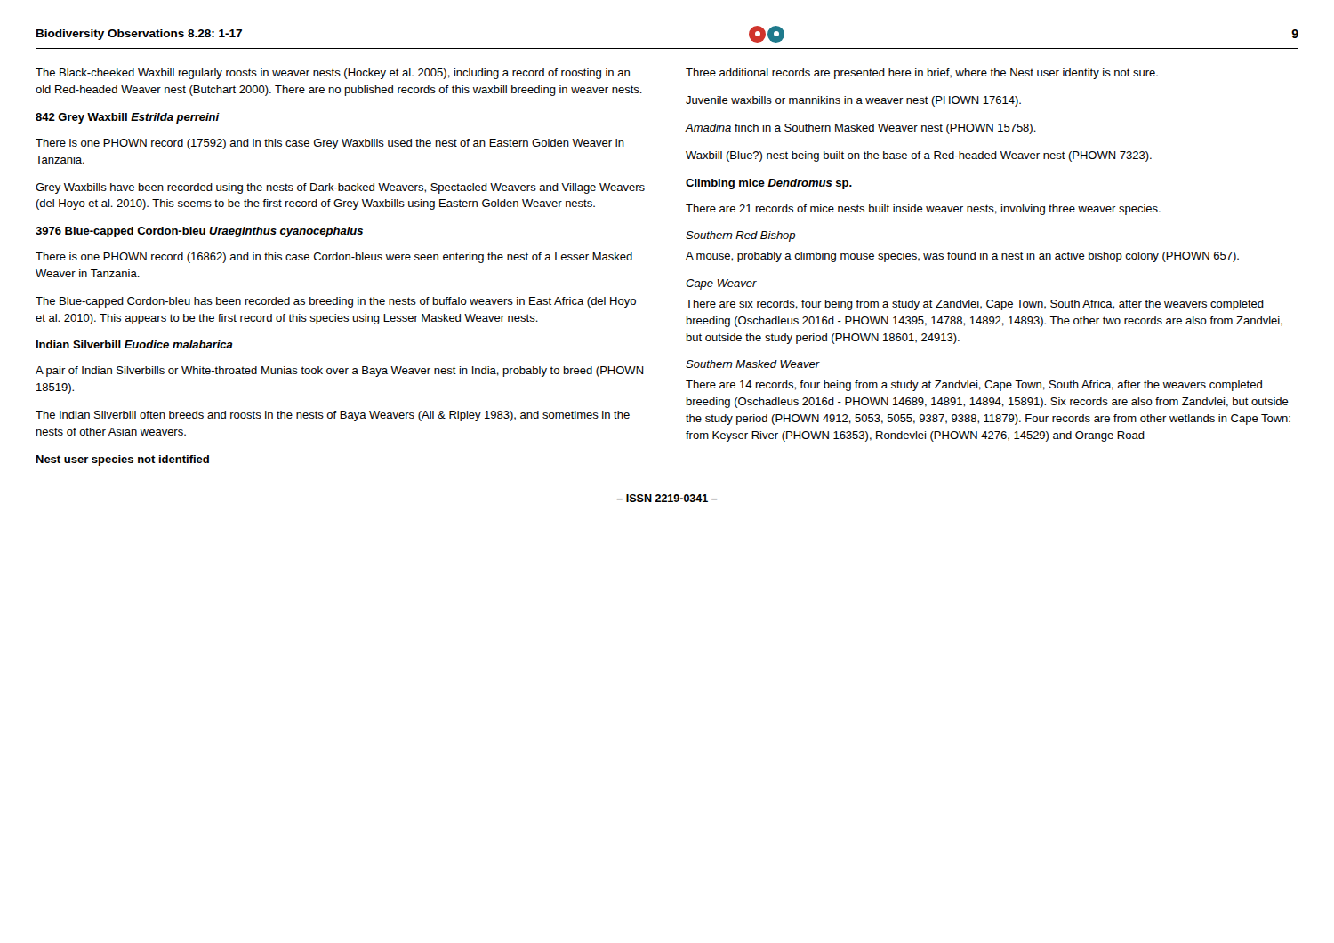Biodiversity Observations 8.28: 1-17 9
The Black-cheeked Waxbill regularly roosts in weaver nests (Hockey et al. 2005), including a record of roosting in an old Red-headed Weaver nest (Butchart 2000). There are no published records of this waxbill breeding in weaver nests.
842 Grey Waxbill Estrilda perreini
There is one PHOWN record (17592) and in this case Grey Waxbills used the nest of an Eastern Golden Weaver in Tanzania.
Grey Waxbills have been recorded using the nests of Dark-backed Weavers, Spectacled Weavers and Village Weavers (del Hoyo et al. 2010). This seems to be the first record of Grey Waxbills using Eastern Golden Weaver nests.
3976 Blue-capped Cordon-bleu Uraeginthus cyanocephalus
There is one PHOWN record (16862) and in this case Cordon-bleus were seen entering the nest of a Lesser Masked Weaver in Tanzania.
The Blue-capped Cordon-bleu has been recorded as breeding in the nests of buffalo weavers in East Africa (del Hoyo et al. 2010). This appears to be the first record of this species using Lesser Masked Weaver nests.
Indian Silverbill Euodice malabarica
A pair of Indian Silverbills or White-throated Munias took over a Baya Weaver nest in India, probably to breed (PHOWN 18519).
The Indian Silverbill often breeds and roosts in the nests of Baya Weavers (Ali & Ripley 1983), and sometimes in the nests of other Asian weavers.
Nest user species not identified
Three additional records are presented here in brief, where the Nest user identity is not sure.
Juvenile waxbills or mannikins in a weaver nest (PHOWN 17614).
Amadina finch in a Southern Masked Weaver nest (PHOWN 15758).
Waxbill (Blue?) nest being built on the base of a Red-headed Weaver nest (PHOWN 7323).
Climbing mice Dendromus sp.
There are 21 records of mice nests built inside weaver nests, involving three weaver species.
Southern Red Bishop
A mouse, probably a climbing mouse species, was found in a nest in an active bishop colony (PHOWN 657).
Cape Weaver
There are six records, four being from a study at Zandvlei, Cape Town, South Africa, after the weavers completed breeding (Oschadleus 2016d - PHOWN 14395, 14788, 14892, 14893). The other two records are also from Zandvlei, but outside the study period (PHOWN 18601, 24913).
Southern Masked Weaver
There are 14 records, four being from a study at Zandvlei, Cape Town, South Africa, after the weavers completed breeding (Oschadleus 2016d - PHOWN 14689, 14891, 14894, 15891). Six records are also from Zandvlei, but outside the study period (PHOWN 4912, 5053, 5055, 9387, 9388, 11879). Four records are from other wetlands in Cape Town: from Keyser River (PHOWN 16353), Rondevlei (PHOWN 4276, 14529) and Orange Road
– ISSN 2219-0341 –